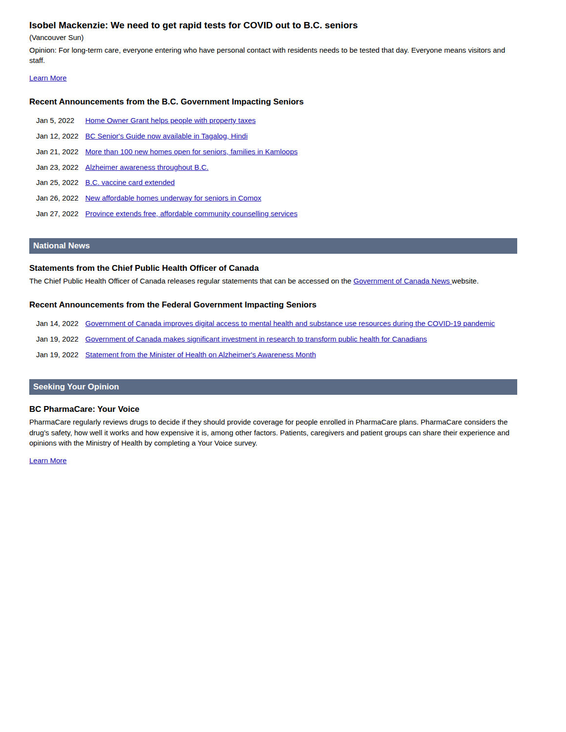Isobel Mackenzie: We need to get rapid tests for COVID out to B.C. seniors
(Vancouver Sun)
Opinion: For long-term care, everyone entering who have personal contact with residents needs to be tested that day. Everyone means visitors and staff.
Learn More
Recent Announcements from the B.C. Government Impacting Seniors
| Jan 5, 2022 | Home Owner Grant helps people with property taxes |
| Jan 12, 2022 | BC Senior's Guide now available in Tagalog, Hindi |
| Jan 21, 2022 | More than 100 new homes open for seniors, families in Kamloops |
| Jan 23, 2022 | Alzheimer awareness throughout B.C. |
| Jan 25, 2022 | B.C. vaccine card extended |
| Jan 26, 2022 | New affordable homes underway for seniors in Comox |
| Jan 27, 2022 | Province extends free, affordable community counselling services |
National News
Statements from the Chief Public Health Officer of Canada
The Chief Public Health Officer of Canada releases regular statements that can be accessed on the Government of Canada News website.
Recent Announcements from the Federal Government Impacting Seniors
| Jan 14, 2022 | Government of Canada improves digital access to mental health and substance use resources during the COVID-19 pandemic |
| Jan 19, 2022 | Government of Canada makes significant investment in research to transform public health for Canadians |
| Jan 19, 2022 | Statement from the Minister of Health on Alzheimer's Awareness Month |
Seeking Your Opinion
BC PharmaCare: Your Voice
PharmaCare regularly reviews drugs to decide if they should provide coverage for people enrolled in PharmaCare plans. PharmaCare considers the drug’s safety, how well it works and how expensive it is, among other factors. Patients, caregivers and patient groups can share their experience and opinions with the Ministry of Health by completing a Your Voice survey.
Learn More